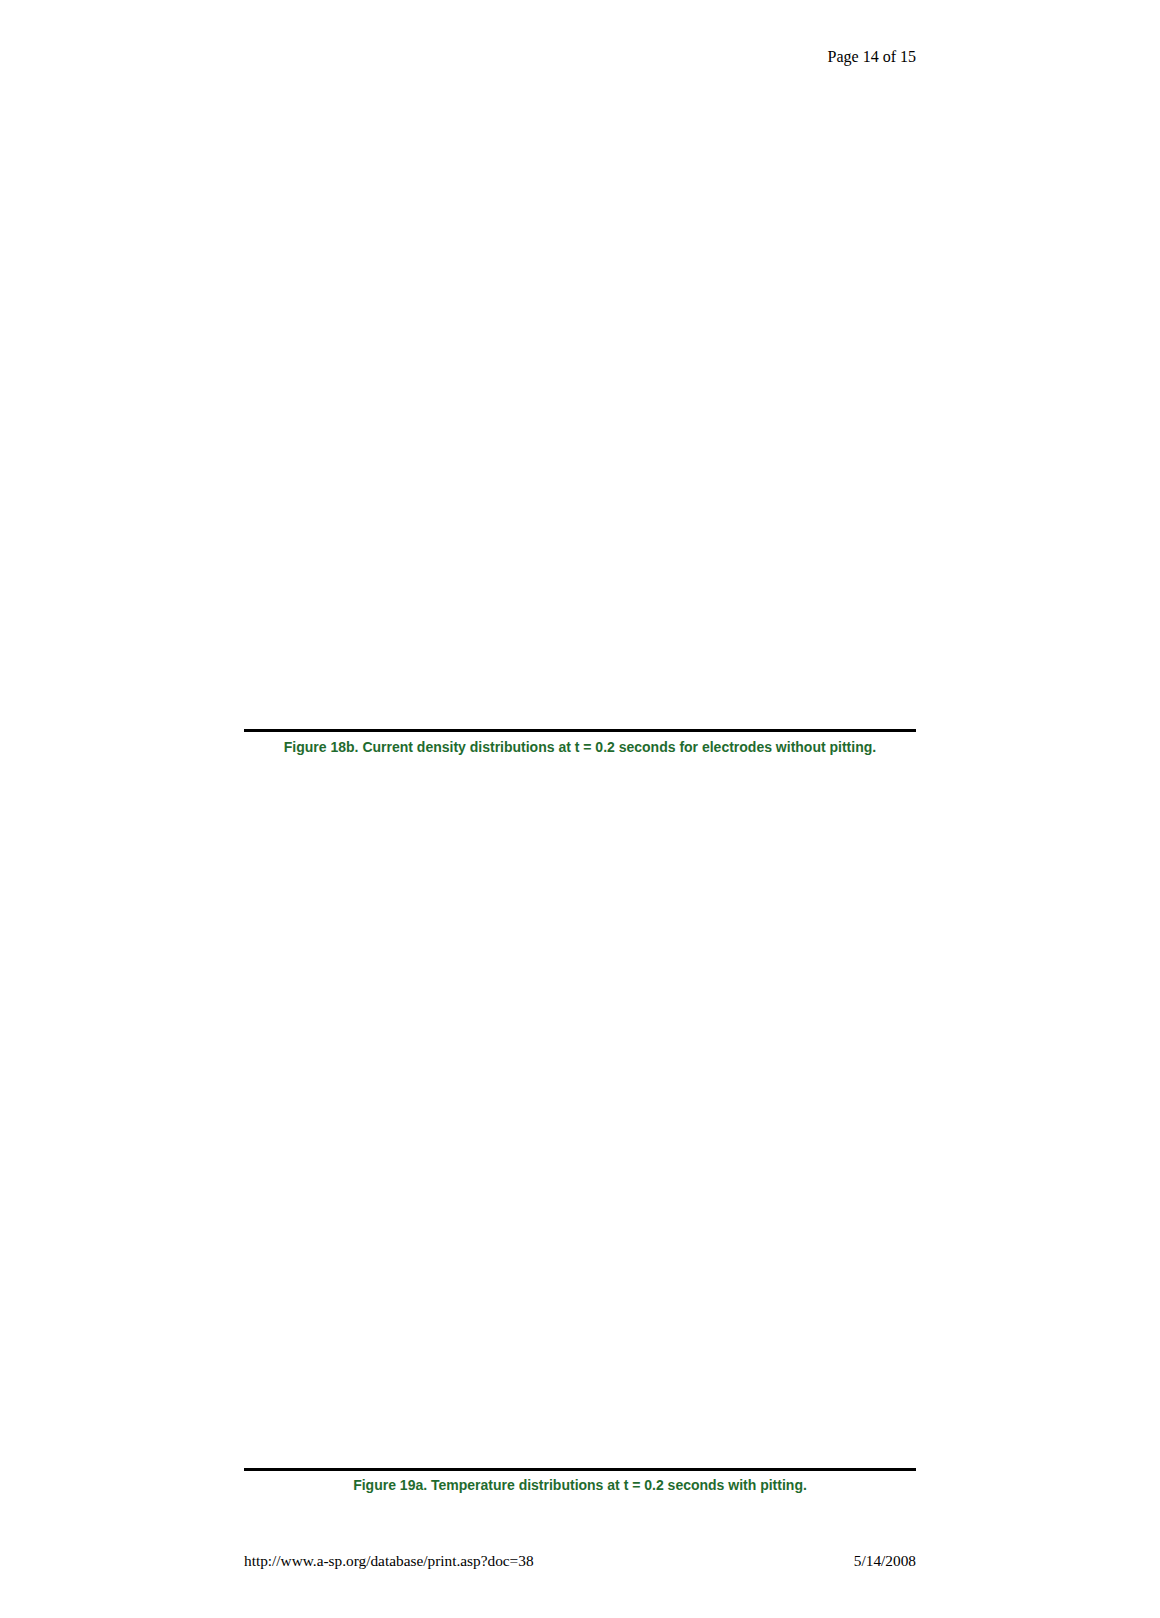Page 14 of 15
Figure 18b. Current density distributions at t = 0.2 seconds for electrodes without pitting.
Figure 19a. Temperature distributions at t = 0.2 seconds with pitting.
http://www.a-sp.org/database/print.asp?doc=38 5/14/2008